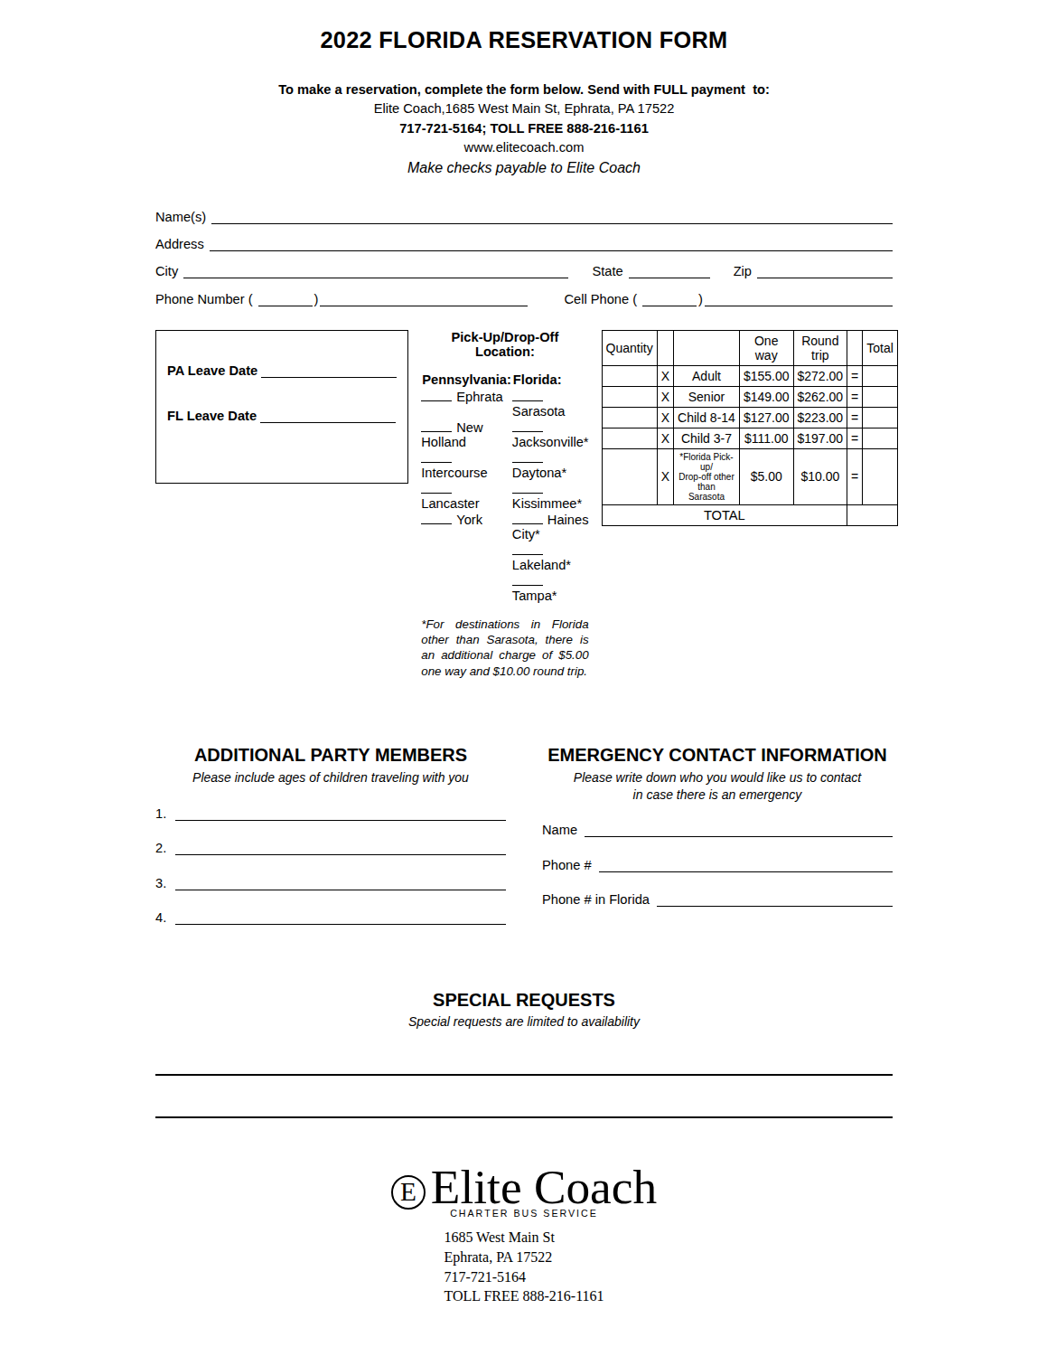2022 FLORIDA RESERVATION FORM
To make a reservation, complete the form below. Send with FULL payment to:
Elite Coach,1685 West Main St, Ephrata, PA 17522
717-721-5164; TOLL FREE 888-216-1161
www.elitecoach.com
Make checks payable to Elite Coach
Name(s)
Address
City State Zip
Phone Number ( ) Cell Phone ( )
PA Leave Date
FL Leave Date
Pick-Up/Drop-Off Location:
| Pennsylvania: | Florida: |
| --- | --- |
| Ephrata | Sarasota |
| New Holland | Jacksonville* |
| Intercourse | Daytona* |
| Lancaster | Kissimmee* |
| York | Haines City* |
| | Lakeland* |
| | Tampa* |
*For destinations in Florida other than Sarasota, there is an additional charge of $5.00 one way and $10.00 round trip.
| Quantity | | | One way | Round trip | | Total |
| --- | --- | --- | --- | --- | --- | --- |
| | X | Adult | $155.00 | $272.00 | = | |
| | X | Senior | $149.00 | $262.00 | = | |
| | X | Child 8-14 | $127.00 | $223.00 | = | |
| | X | Child 3-7 | $111.00 | $197.00 | = | |
| | X | *Florida Pick-up/ Drop-off other than Sarasota | $5.00 | $10.00 | = | |
| TOTAL | |
ADDITIONAL PARTY MEMBERS
Please include ages of children traveling with you
EMERGENCY CONTACT INFORMATION
Please write down who you would like us to contact
in case there is an emergency
Name
Phone #
Phone # in Florida
SPECIAL REQUESTS
Special requests are limited to availability
EElite Coach
CHARTER BUS SERVICE
1685 West Main St
Ephrata, PA 17522
717-721-5164
TOLL FREE 888-216-1161